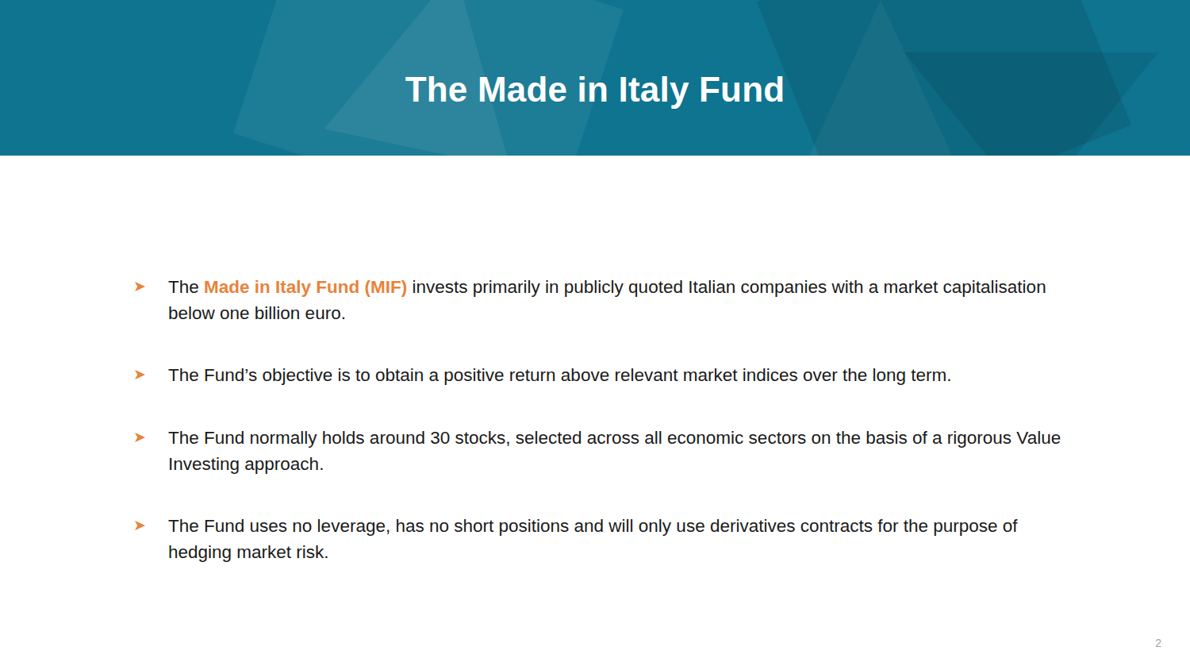The Made in Italy Fund
The Made in Italy Fund (MIF) invests primarily in publicly quoted Italian companies with a market capitalisation below one billion euro.
The Fund’s objective is to obtain a positive return above relevant market indices over the long term.
The Fund normally holds around 30 stocks, selected across all economic sectors on the basis of a rigorous Value Investing approach.
The Fund uses no leverage, has no short positions and will only use derivatives contracts for the purpose of hedging market risk.
2